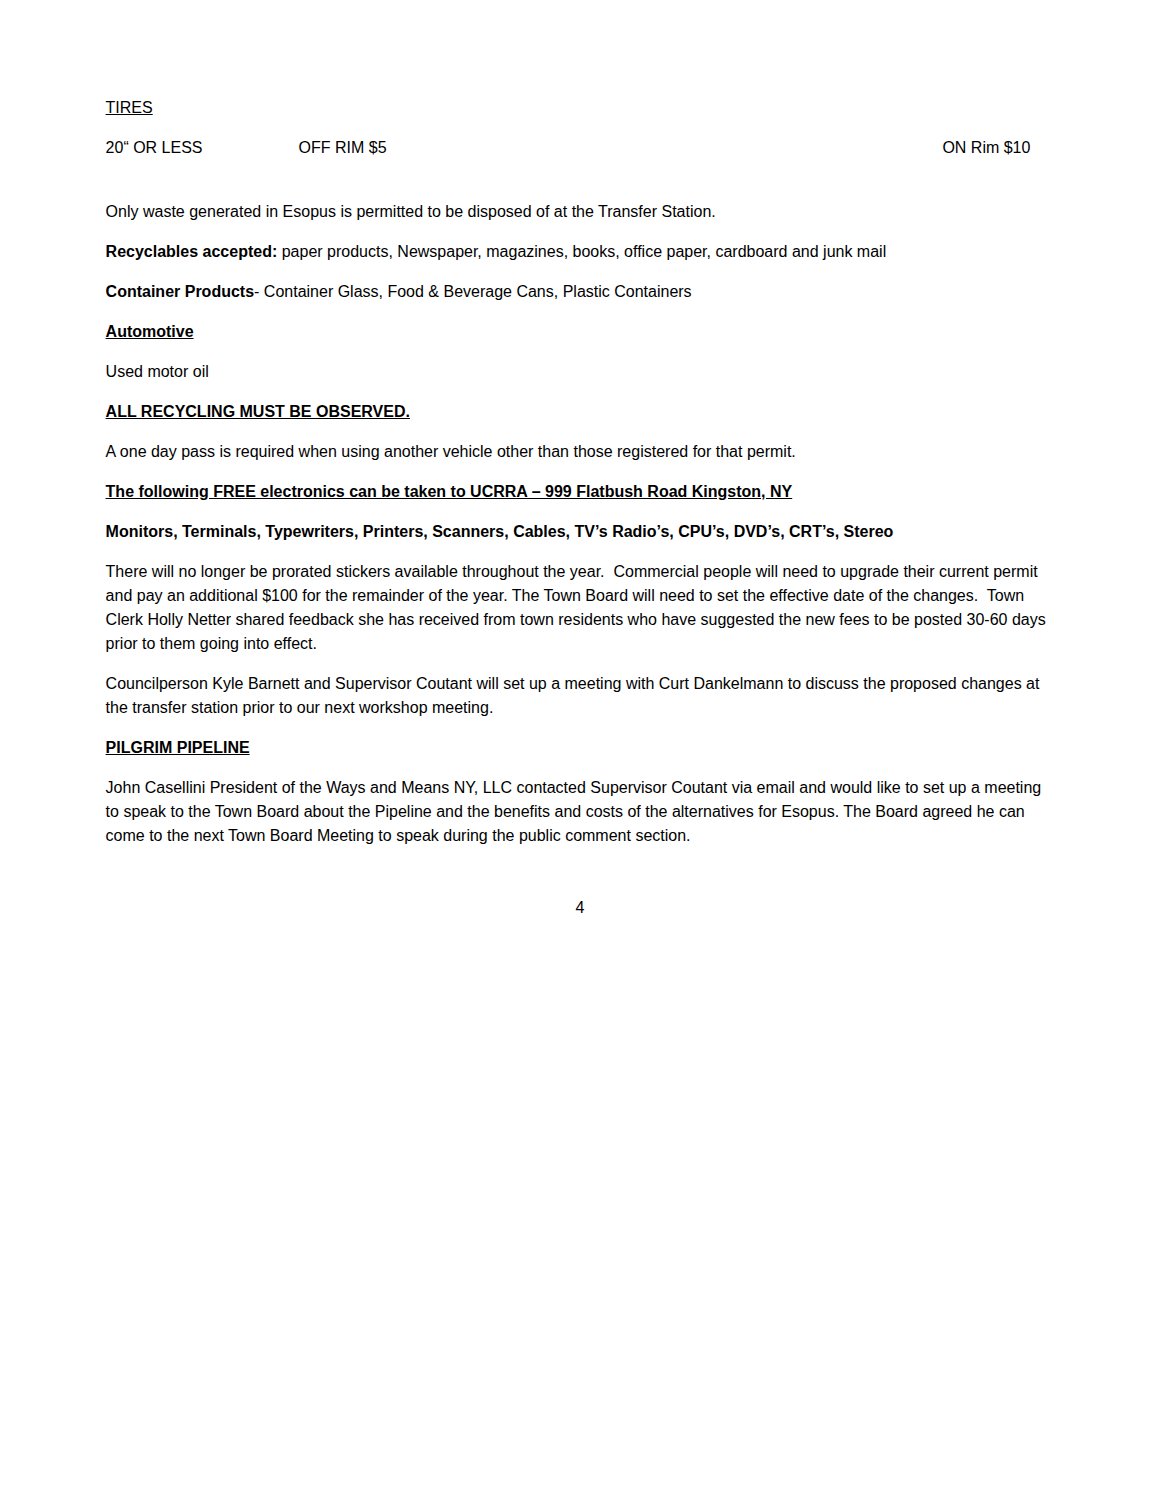TIRES
20“ OR LESS OFF RIM $5 ON Rim $10
Only waste generated in Esopus is permitted to be disposed of at the Transfer Station.
Recyclables accepted: paper products, Newspaper, magazines, books, office paper, cardboard and junk mail
Container Products- Container Glass, Food & Beverage Cans, Plastic Containers
Automotive
Used motor oil
ALL RECYCLING MUST BE OBSERVED.
A one day pass is required when using another vehicle other than those registered for that permit.
The following FREE electronics can be taken to UCRRA – 999 Flatbush Road Kingston, NY
Monitors, Terminals, Typewriters, Printers, Scanners, Cables, TV’s Radio’s, CPU’s, DVD’s, CRT’s, Stereo
There will no longer be prorated stickers available throughout the year. Commercial people will need to upgrade their current permit and pay an additional $100 for the remainder of the year. The Town Board will need to set the effective date of the changes. Town Clerk Holly Netter shared feedback she has received from town residents who have suggested the new fees to be posted 30-60 days prior to them going into effect.
Councilperson Kyle Barnett and Supervisor Coutant will set up a meeting with Curt Dankelmann to discuss the proposed changes at the transfer station prior to our next workshop meeting.
PILGRIM PIPELINE
John Casellini President of the Ways and Means NY, LLC contacted Supervisor Coutant via email and would like to set up a meeting to speak to the Town Board about the Pipeline and the benefits and costs of the alternatives for Esopus. The Board agreed he can come to the next Town Board Meeting to speak during the public comment section.
4